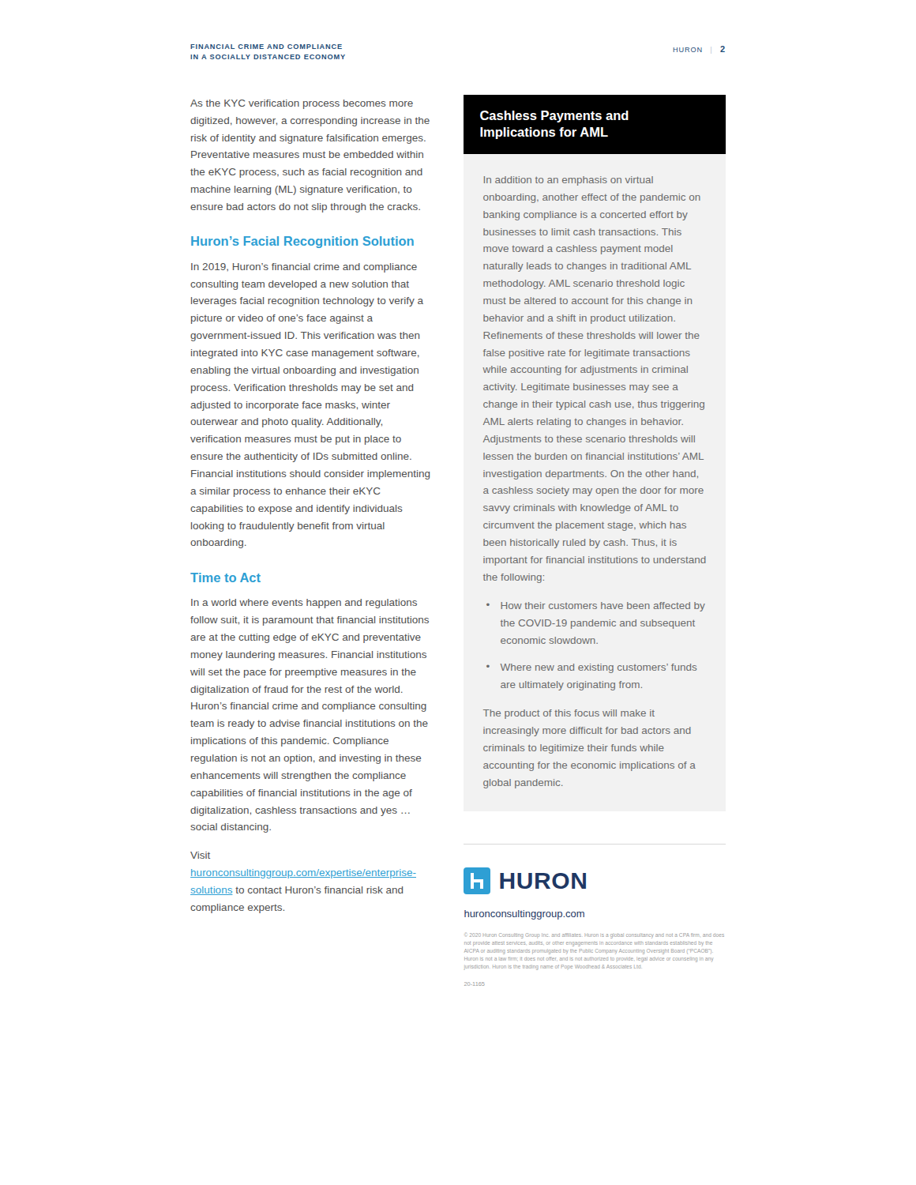Financial Crime and Compliance
in a Socially Distanced Economy
Huron | 2
As the KYC verification process becomes more digitized, however, a corresponding increase in the risk of identity and signature falsification emerges. Preventative measures must be embedded within the eKYC process, such as facial recognition and machine learning (ML) signature verification, to ensure bad actors do not slip through the cracks.
Huron’s Facial Recognition Solution
In 2019, Huron’s financial crime and compliance consulting team developed a new solution that leverages facial recognition technology to verify a picture or video of one’s face against a government-issued ID. This verification was then integrated into KYC case management software, enabling the virtual onboarding and investigation process. Verification thresholds may be set and adjusted to incorporate face masks, winter outerwear and photo quality. Additionally, verification measures must be put in place to ensure the authenticity of IDs submitted online. Financial institutions should consider implementing a similar process to enhance their eKYC capabilities to expose and identify individuals looking to fraudulently benefit from virtual onboarding.
Time to Act
In a world where events happen and regulations follow suit, it is paramount that financial institutions are at the cutting edge of eKYC and preventative money laundering measures. Financial institutions will set the pace for preemptive measures in the digitalization of fraud for the rest of the world. Huron’s financial crime and compliance consulting team is ready to advise financial institutions on the implications of this pandemic. Compliance regulation is not an option, and investing in these enhancements will strengthen the compliance capabilities of financial institutions in the age of digitalization, cashless transactions and yes … social distancing.
Visit huronconsultinggroup.com/expertise/enterprise-solutions to contact Huron’s financial risk and compliance experts.
Cashless Payments and
Implications for AML
In addition to an emphasis on virtual onboarding, another effect of the pandemic on banking compliance is a concerted effort by businesses to limit cash transactions. This move toward a cashless payment model naturally leads to changes in traditional AML methodology. AML scenario threshold logic must be altered to account for this change in behavior and a shift in product utilization. Refinements of these thresholds will lower the false positive rate for legitimate transactions while accounting for adjustments in criminal activity. Legitimate businesses may see a change in their typical cash use, thus triggering AML alerts relating to changes in behavior. Adjustments to these scenario thresholds will lessen the burden on financial institutions’ AML investigation departments. On the other hand, a cashless society may open the door for more savvy criminals with knowledge of AML to circumvent the placement stage, which has been historically ruled by cash. Thus, it is important for financial institutions to understand the following:
How their customers have been affected by the COVID-19 pandemic and subsequent economic slowdown.
Where new and existing customers’ funds are ultimately originating from.
The product of this focus will make it increasingly more difficult for bad actors and criminals to legitimize their funds while accounting for the economic implications of a global pandemic.
HURON
huronconsultinggroup.com
© 2020 Huron Consulting Group Inc. and affiliates. Huron is a global consultancy and not a CPA firm, and does not provide attest services, audits, or other engagements in accordance with standards established by the AICPA or auditing standards promulgated by the Public Company Accounting Oversight Board (“PCAOB”). Huron is not a law firm; it does not offer, and is not authorized to provide, legal advice or counseling in any jurisdiction. Huron is the trading name of Pope Woodhead & Associates Ltd.
20-1165